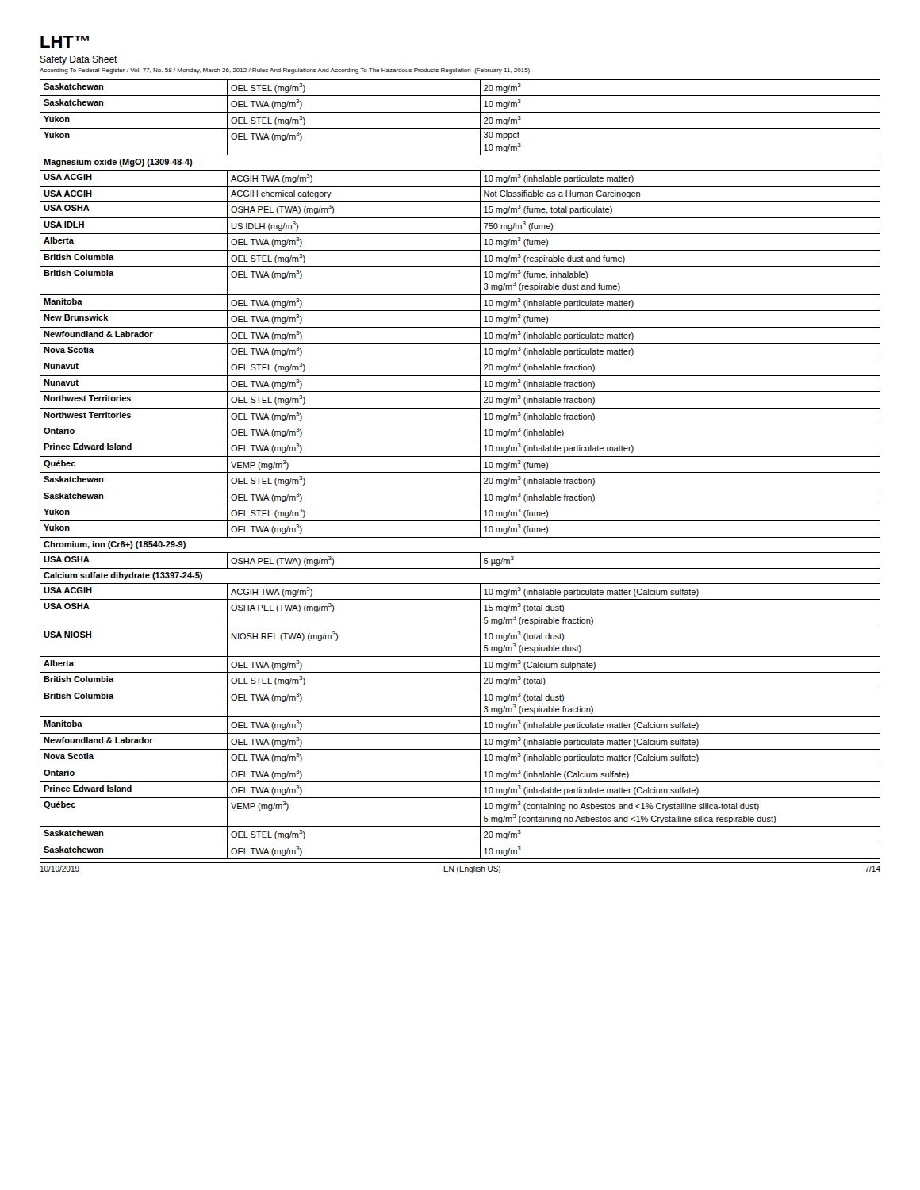LHT™
Safety Data Sheet
According To Federal Register / Vol. 77, No. 58 / Monday, March 26, 2012 / Rules And Regulations And According To The Hazardous Products Regulation (February 11, 2015).
| Saskatchewan | OEL STEL (mg/m 3 ) | 20 mg/m 3 |
| Saskatchewan | OEL TWA (mg/m 3 ) | 10 mg/m 3 |
| Yukon | OEL STEL (mg/m 3 ) | 20 mg/m 3 |
| Yukon | OEL TWA (mg/m 3 ) | 30 mppcf 10 mg/m 3 |
| Magnesium oxide (MgO) (1309-48-4) |
| USA ACGIH | ACGIH TWA (mg/m 3 ) | 10 mg/m 3 (inhalable particulate matter) |
| USA ACGIH | ACGIH chemical category | Not Classifiable as a Human Carcinogen |
| USA OSHA | OSHA PEL (TWA) (mg/m 3 ) | 15 mg/m 3 (fume, total particulate) |
| USA IDLH | US IDLH (mg/m 3 ) | 750 mg/m 3 (fume) |
| Alberta | OEL TWA (mg/m 3 ) | 10 mg/m 3 (fume) |
| British Columbia | OEL STEL (mg/m 3 ) | 10 mg/m 3 (respirable dust and fume) |
| British Columbia | OEL TWA (mg/m 3 ) | 10 mg/m 3 (fume, inhalable) 3 mg/m 3 (respirable dust and fume) |
| Manitoba | OEL TWA (mg/m 3 ) | 10 mg/m 3 (inhalable particulate matter) |
| New Brunswick | OEL TWA (mg/m 3 ) | 10 mg/m 3 (fume) |
| Newfoundland & Labrador | OEL TWA (mg/m 3 ) | 10 mg/m 3 (inhalable particulate matter) |
| Nova Scotia | OEL TWA (mg/m 3 ) | 10 mg/m 3 (inhalable particulate matter) |
| Nunavut | OEL STEL (mg/m 3 ) | 20 mg/m 3 (inhalable fraction) |
| Nunavut | OEL TWA (mg/m 3 ) | 10 mg/m 3 (inhalable fraction) |
| Northwest Territories | OEL STEL (mg/m 3 ) | 20 mg/m 3 (inhalable fraction) |
| Northwest Territories | OEL TWA (mg/m 3 ) | 10 mg/m 3 (inhalable fraction) |
| Ontario | OEL TWA (mg/m 3 ) | 10 mg/m 3 (inhalable) |
| Prince Edward Island | OEL TWA (mg/m 3 ) | 10 mg/m 3 (inhalable particulate matter) |
| Québec | VEMP (mg/m 3 ) | 10 mg/m 3 (fume) |
| Saskatchewan | OEL STEL (mg/m 3 ) | 20 mg/m 3 (inhalable fraction) |
| Saskatchewan | OEL TWA (mg/m 3 ) | 10 mg/m 3 (inhalable fraction) |
| Yukon | OEL STEL (mg/m 3 ) | 10 mg/m 3 (fume) |
| Yukon | OEL TWA (mg/m 3 ) | 10 mg/m 3 (fume) |
| Chromium, ion (Cr6+) (18540-29-9) |
| USA OSHA | OSHA PEL (TWA) (mg/m 3 ) | 5 µg/m 3 |
| Calcium sulfate dihydrate (13397-24-5) |
| USA ACGIH | ACGIH TWA (mg/m 3 ) | 10 mg/m 3 (inhalable particulate matter (Calcium sulfate) |
| USA OSHA | OSHA PEL (TWA) (mg/m 3 ) | 15 mg/m 3 (total dust) 5 mg/m 3 (respirable fraction) |
| USA NIOSH | NIOSH REL (TWA) (mg/m 3 ) | 10 mg/m 3 (total dust) 5 mg/m 3 (respirable dust) |
| Alberta | OEL TWA (mg/m 3 ) | 10 mg/m 3 (Calcium sulphate) |
| British Columbia | OEL STEL (mg/m 3 ) | 20 mg/m 3 (total) |
| British Columbia | OEL TWA (mg/m 3 ) | 10 mg/m 3 (total dust) 3 mg/m 3 (respirable fraction) |
| Manitoba | OEL TWA (mg/m 3 ) | 10 mg/m 3 (inhalable particulate matter (Calcium sulfate) |
| Newfoundland & Labrador | OEL TWA (mg/m 3 ) | 10 mg/m 3 (inhalable particulate matter (Calcium sulfate) |
| Nova Scotia | OEL TWA (mg/m 3 ) | 10 mg/m 3 (inhalable particulate matter (Calcium sulfate) |
| Ontario | OEL TWA (mg/m 3 ) | 10 mg/m 3 (inhalable (Calcium sulfate) |
| Prince Edward Island | OEL TWA (mg/m 3 ) | 10 mg/m 3 (inhalable particulate matter (Calcium sulfate) |
| Québec | VEMP (mg/m 3 ) | 10 mg/m 3 (containing no Asbestos and <1% Crystalline silica-total dust) 5 mg/m 3 (containing no Asbestos and <1% Crystalline silica-respirable dust) |
| Saskatchewan | OEL STEL (mg/m 3 ) | 20 mg/m 3 |
| Saskatchewan | OEL TWA (mg/m 3 ) | 10 mg/m 3 |
10/10/2019 EN (English US) 7/14